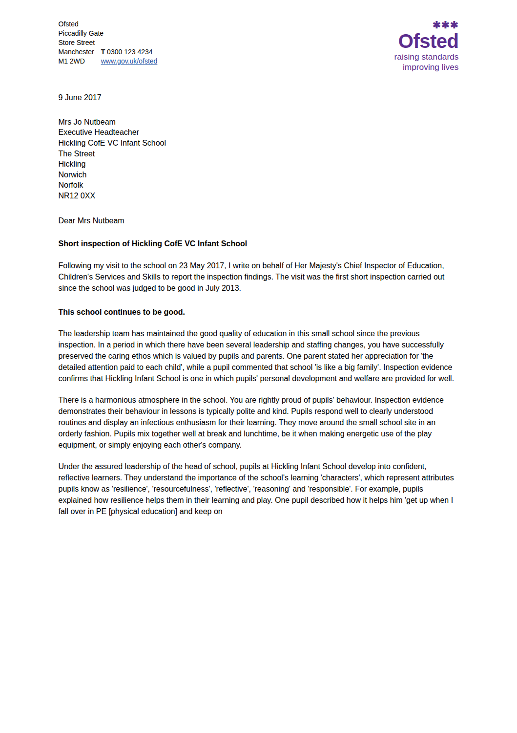Ofsted
Piccadilly Gate
Store Street
| Manchester | T 0300 123 4234 |
| M1 2WD | www.gov.uk/ofsted |
✱✱✱
Ofsted
raising standards
improving lives
9 June 2017
Mrs Jo Nutbeam
Executive Headteacher
Hickling CofE VC Infant School
The Street
Hickling
Norwich
Norfolk
NR12 0XX
Dear Mrs Nutbeam
Short inspection of Hickling CofE VC Infant School
Following my visit to the school on 23 May 2017, I write on behalf of Her Majesty's Chief Inspector of Education, Children's Services and Skills to report the inspection findings. The visit was the first short inspection carried out since the school was judged to be good in July 2013.
This school continues to be good.
The leadership team has maintained the good quality of education in this small school since the previous inspection. In a period in which there have been several leadership and staffing changes, you have successfully preserved the caring ethos which is valued by pupils and parents. One parent stated her appreciation for 'the detailed attention paid to each child', while a pupil commented that school 'is like a big family'. Inspection evidence confirms that Hickling Infant School is one in which pupils' personal development and welfare are provided for well.
There is a harmonious atmosphere in the school. You are rightly proud of pupils' behaviour. Inspection evidence demonstrates their behaviour in lessons is typically polite and kind. Pupils respond well to clearly understood routines and display an infectious enthusiasm for their learning. They move around the small school site in an orderly fashion. Pupils mix together well at break and lunchtime, be it when making energetic use of the play equipment, or simply enjoying each other's company.
Under the assured leadership of the head of school, pupils at Hickling Infant School develop into confident, reflective learners. They understand the importance of the school's learning 'characters', which represent attributes pupils know as 'resilience', 'resourcefulness', 'reflective', 'reasoning' and 'responsible'. For example, pupils explained how resilience helps them in their learning and play. One pupil described how it helps him 'get up when I fall over in PE [physical education] and keep on